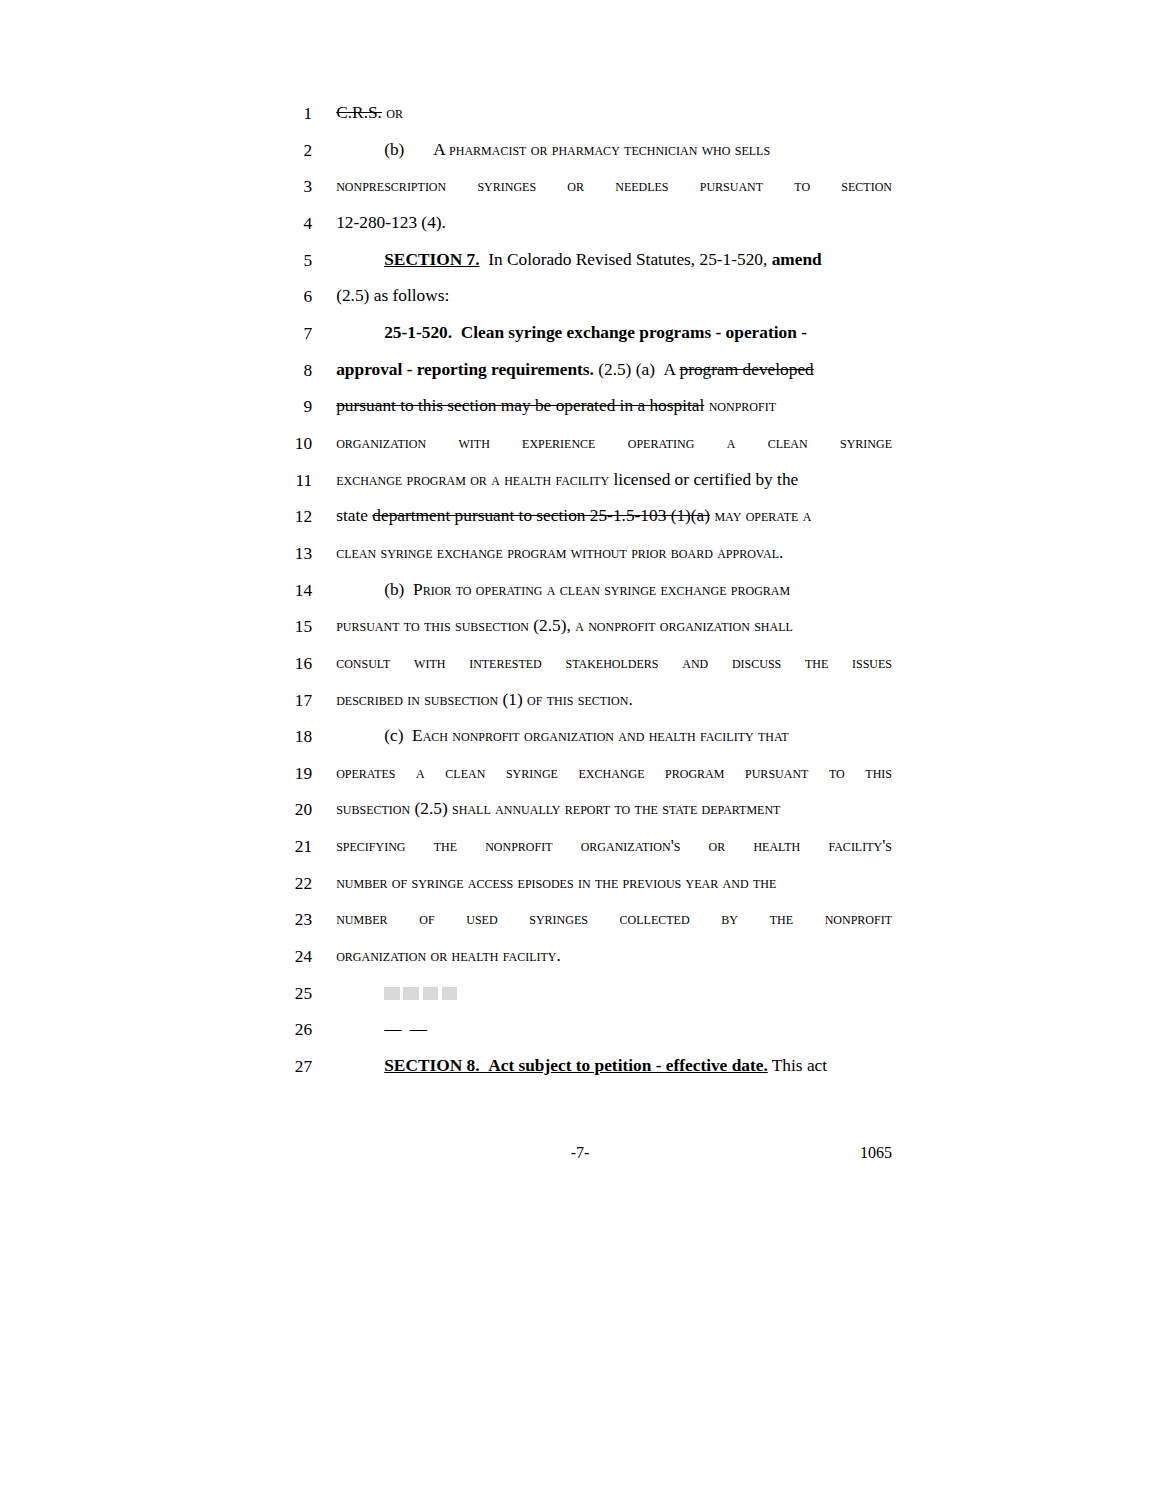| 1 | C.R.S. or |
| 2 | (b) A pharmacist or pharmacy technician who sells |
| 3 | nonprescription syringes or needles pursuant to section |
| 4 | 12-280-123 (4). |
| 5 | SECTION 7. In Colorado Revised Statutes, 25-1-520, amend |
| 6 | (2.5) as follows: |
| 7 | 25-1-520. Clean syringe exchange programs - operation - |
| 8 | approval - reporting requirements. (2.5) (a) A program developed |
| 9 | pursuant to this section may be operated in a hospital nonprofit |
| 10 | organization with experience operating a clean syringe |
| 11 | exchange program or a health facility licensed or certified by the |
| 12 | state department pursuant to section 25-1.5-103 (1)(a) may operate a |
| 13 | clean syringe exchange program without prior board approval. |
| 14 | (b) Prior to operating a clean syringe exchange program |
| 15 | pursuant to this subsection (2.5), a nonprofit organization shall |
| 16 | consult with interested stakeholders and discuss the issues |
| 17 | described in subsection (1) of this section. |
| 18 | (c) Each nonprofit organization and health facility that |
| 19 | operates a clean syringe exchange program pursuant to this |
| 20 | subsection (2.5) shall annually report to the state department |
| 21 | specifying the nonprofit organization's or health facility's |
| 22 | number of syringe access episodes in the previous year and the |
| 23 | number of used syringes collected by the nonprofit |
| 24 | organization or health facility. |
| 25 | |
| 26 | — — |
| 27 | SECTION 8. Act subject to petition - effective date. This act |
-7- 1065